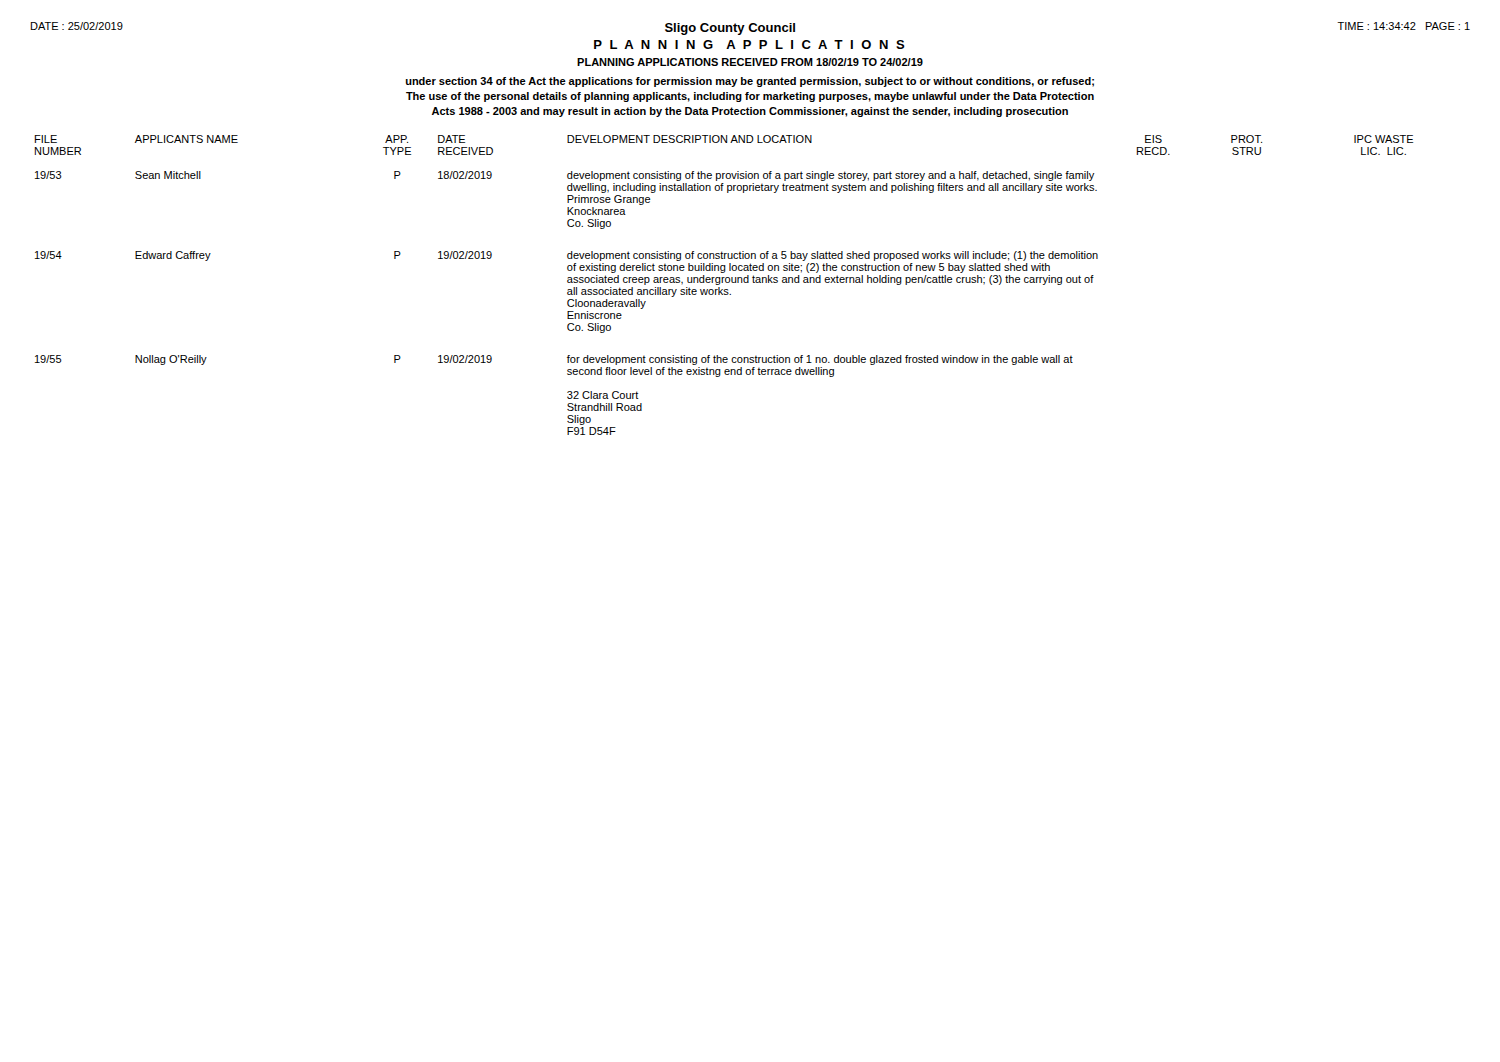DATE : 25/02/2019
Sligo County Council
TIME : 14:34:42 PAGE : 1
P L A N N I N G A P P L I C A T I O N S
PLANNING APPLICATIONS RECEIVED FROM 18/02/19 TO 24/02/19
under section 34 of the Act the applications for permission may be granted permission, subject to or without conditions, or refused;
The use of the personal details of planning applicants, including for marketing purposes, maybe unlawful under the Data Protection
Acts 1988 - 2003 and may result in action by the Data Protection Commissioner, against the sender, including prosecution
| FILE NUMBER | APPLICANTS NAME | APP. TYPE | DATE RECEIVED | DEVELOPMENT DESCRIPTION AND LOCATION | EIS RECD. | PROT. STRU | IPC WASTE LIC. LIC. |
| --- | --- | --- | --- | --- | --- | --- | --- |
| 19/53 | Sean Mitchell | P | 18/02/2019 | development consisting of the provision of a part single storey, part storey and a half, detached, single family dwelling, including installation of proprietary treatment system and polishing filters and all ancillary site works. Primrose Grange Knocknarea Co. Sligo | | | |
| 19/54 | Edward Caffrey | P | 19/02/2019 | development consisting of construction of a 5 bay slatted shed proposed works will include; (1) the demolition of existing derelict stone building located on site; (2) the construction of new 5 bay slatted shed with associated creep areas, underground tanks and and external holding pen/cattle crush; (3) the carrying out of all associated ancillary site works. Cloonaderavally Enniscrone Co. Sligo | | | |
| 19/55 | Nollag O'Reilly | P | 19/02/2019 | for development consisting of the construction of 1 no. double glazed frosted window in the gable wall at second floor level of the existng end of terrace dwelling 32 Clara Court Strandhill Road Sligo F91 D54F | | | |